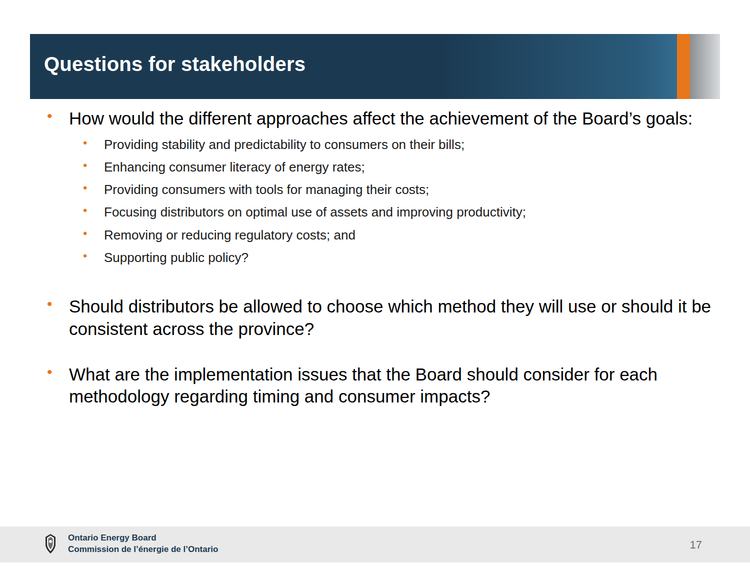Questions for stakeholders
How would the different approaches affect the achievement of the Board’s goals:
Providing stability and predictability to consumers on their bills;
Enhancing consumer literacy of energy rates;
Providing consumers with tools for managing their costs;
Focusing distributors on optimal use of assets and improving productivity;
Removing or reducing regulatory costs; and
Supporting public policy?
Should distributors be allowed to choose which method they will use or should it be consistent across the province?
What are the implementation issues that the Board should consider for each methodology regarding timing and consumer impacts?
Ontario Energy Board
Commission de l’énergie de l’Ontario
17